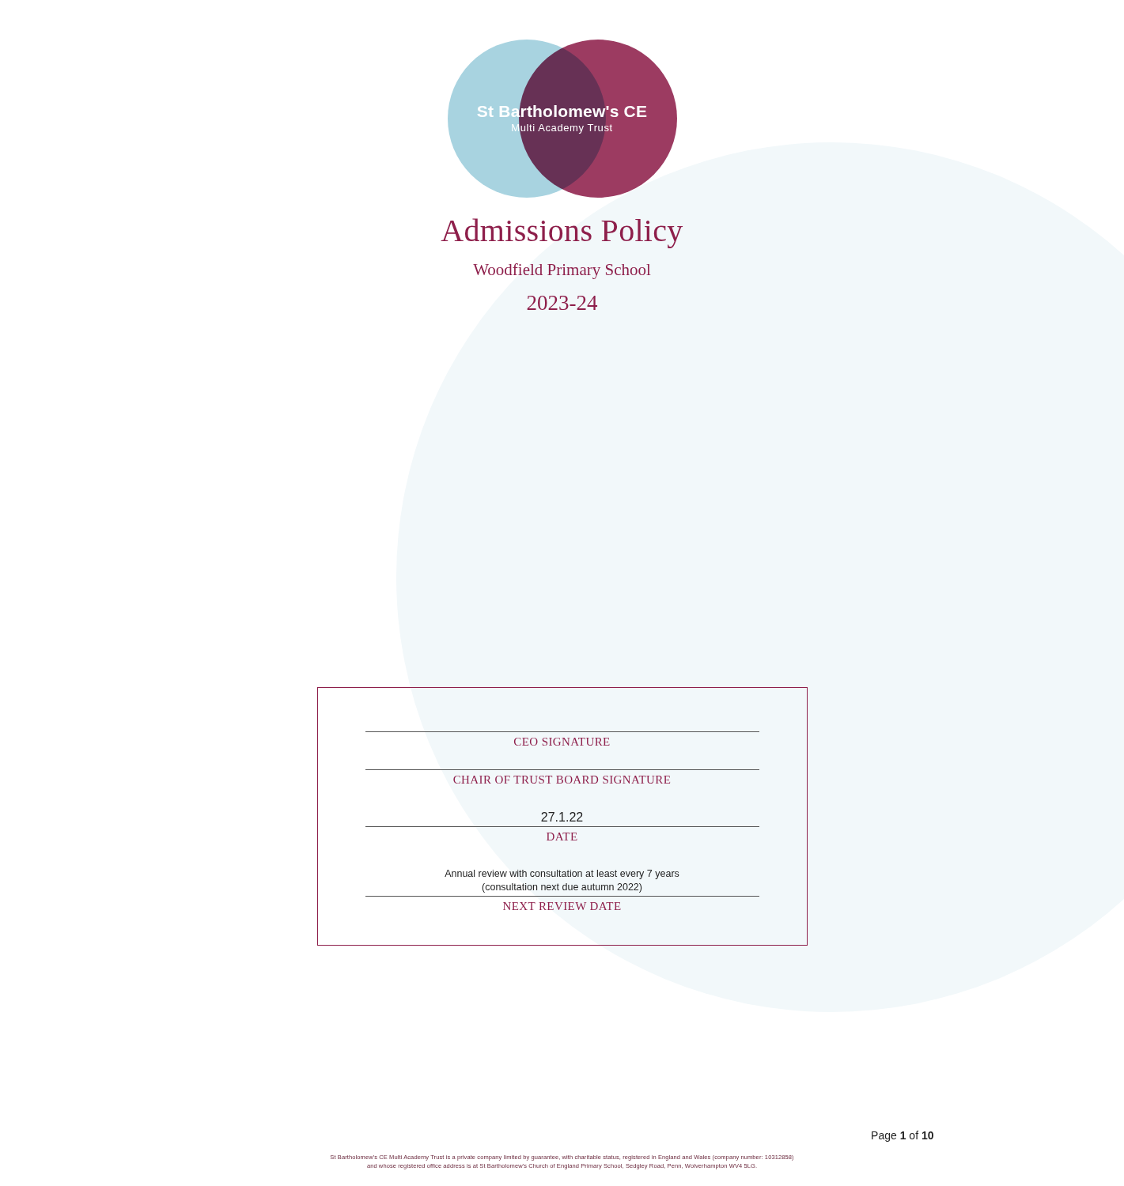St Bartholomew's CE
Multi Academy Trust
Admissions Policy
Woodfield Primary School
2023-24
CEO SIGNATURE
CHAIR OF TRUST BOARD SIGNATURE
27.1.22
DATE
Annual review with consultation at least every 7 years
(consultation next due autumn 2022)
NEXT REVIEW DATE
Page 1 of 10
St Bartholomew's CE Multi Academy Trust is a private company limited by guarantee, with charitable status, registered in England and Wales (company number: 10312858)
and whose registered office address is at St Bartholomew's Church of England Primary School, Sedgley Road, Penn, Wolverhampton WV4 5LG.